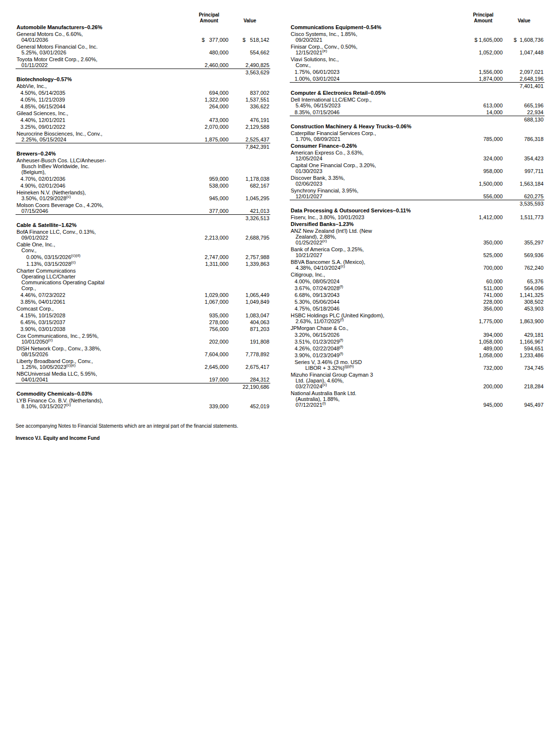| | Principal Amount | Value |
| --- | --- | --- |
| Automobile Manufacturers–0.26% |
| General Motors Co., 6.60%, 04/01/2036 | $ 377,000 | $ 518,142 |
| General Motors Financial Co., Inc. 5.25%, 03/01/2026 | 480,000 | 554,662 |
| Toyota Motor Credit Corp., 2.60%, 01/11/2022 | 2,460,000 | 2,490,825 |
| | | 3,563,629 |
| Biotechnology–0.57% |
| AbbVie, Inc., | | |
| 4.50%, 05/14/2035 | 694,000 | 837,002 |
| 4.05%, 11/21/2039 | 1,322,000 | 1,537,551 |
| 4.85%, 06/15/2044 | 264,000 | 336,622 |
| Gilead Sciences, Inc., | | |
| 4.40%, 12/01/2021 | 473,000 | 476,191 |
| 3.25%, 09/01/2022 | 2,070,000 | 2,129,588 |
| Neurocrine Biosciences, Inc., Conv., 2.25%, 05/15/2024 | 1,875,000 | 2,525,437 |
| | | 7,842,391 |
| Brewers–0.24% |
| Anheuser-Busch Cos. LLC/Anheuser- Busch InBev Worldwide, Inc. (Belgium), | | |
| 4.70%, 02/01/2036 | 959,000 | 1,178,038 |
| 4.90%, 02/01/2046 | 538,000 | 682,167 |
| Heineken N.V. (Netherlands), 3.50%, 01/29/2028 (c) | 945,000 | 1,045,295 |
| Molson Coors Beverage Co., 4.20%, 07/15/2046 | 377,000 | 421,013 |
| | | 3,326,513 |
| Cable & Satellite–1.62% |
| BofA Finance LLC, Conv., 0.13%, 09/01/2022 | 2,213,000 | 2,688,795 |
| Cable One, Inc., Conv., | | |
| 0.00%, 03/15/2026 (c)(d) | 2,747,000 | 2,757,988 |
| 1.13%, 03/15/2028 (c) | 1,311,000 | 1,339,863 |
| Charter Communications Operating LLC/Charter Communications Operating Capital Corp., | | |
| 4.46%, 07/23/2022 | 1,029,000 | 1,065,449 |
| 3.85%, 04/01/2061 | 1,067,000 | 1,049,849 |
| Comcast Corp., | | |
| 4.15%, 10/15/2028 | 935,000 | 1,083,047 |
| 6.45%, 03/15/2037 | 278,000 | 404,063 |
| 3.90%, 03/01/2038 | 756,000 | 871,203 |
| Cox Communications, Inc., 2.95%, 10/01/2050 (c) | 202,000 | 191,808 |
| DISH Network Corp., Conv., 3.38%, 08/15/2026 | 7,604,000 | 7,778,892 |
| Liberty Broadband Corp., Conv., 1.25%, 10/05/2023 (c)(e) | 2,645,000 | 2,675,417 |
| NBCUniversal Media LLC, 5.95%, 04/01/2041 | 197,000 | 284,312 |
| | | 22,190,686 |
| Commodity Chemicals–0.03% |
| LYB Finance Co. B.V. (Netherlands), 8.10%, 03/15/2027 (c) | 339,000 | 452,019 |
| | Principal Amount | Value |
| --- | --- | --- |
| Communications Equipment–0.54% |
| Cisco Systems, Inc., 1.85%, 09/20/2021 | $ 1,605,000 | $ 1,608,736 |
| Finisar Corp., Conv., 0.50%, 12/15/2021 (e) | 1,052,000 | 1,047,448 |
| Viavi Solutions, Inc., Conv., | | |
| 1.75%, 06/01/2023 | 1,556,000 | 2,097,021 |
| 1.00%, 03/01/2024 | 1,874,000 | 2,648,196 |
| | | 7,401,401 |
| Computer & Electronics Retail–0.05% |
| Dell International LLC/EMC Corp., 5.45%, 06/15/2023 | 613,000 | 665,196 |
| 8.35%, 07/15/2046 | 14,000 | 22,934 |
| | | 688,130 |
| Construction Machinery & Heavy Trucks–0.06% |
| Caterpillar Financial Services Corp., 1.70%, 08/09/2021 | 785,000 | 786,318 |
| Consumer Finance–0.26% |
| American Express Co., 3.63%, 12/05/2024 | 324,000 | 354,423 |
| Capital One Financial Corp., 3.20%, 01/30/2023 | 958,000 | 997,711 |
| Discover Bank, 3.35%, 02/06/2023 | 1,500,000 | 1,563,184 |
| Synchrony Financial, 3.95%, 12/01/2027 | 556,000 | 620,275 |
| | | 3,535,593 |
| Data Processing & Outsourced Services–0.11% |
| Fiserv, Inc., 3.80%, 10/01/2023 | 1,412,000 | 1,511,773 |
| Diversified Banks–1.23% |
| ANZ New Zealand (Int'l) Ltd. (New Zealand), 2.88%, 01/25/2022 (c) | 350,000 | 355,297 |
| Bank of America Corp., 3.25%, 10/21/2027 | 525,000 | 569,936 |
| BBVA Bancomer S.A. (Mexico), 4.38%, 04/10/2024 (c) | 700,000 | 762,240 |
| Citigroup, Inc., | | |
| 4.00%, 08/05/2024 | 60,000 | 65,376 |
| 3.67%, 07/24/2028 (f) | 511,000 | 564,096 |
| 6.68%, 09/13/2043 | 741,000 | 1,141,325 |
| 5.30%, 05/06/2044 | 228,000 | 308,502 |
| 4.75%, 05/18/2046 | 356,000 | 453,903 |
| HSBC Holdings PLC (United Kingdom), 2.63%, 11/07/2025 (f) | 1,775,000 | 1,863,900 |
| JPMorgan Chase & Co., | | |
| 3.20%, 06/15/2026 | 394,000 | 429,181 |
| 3.51%, 01/23/2029 (f) | 1,058,000 | 1,166,967 |
| 4.26%, 02/22/2048 (f) | 489,000 | 594,651 |
| 3.90%, 01/23/2049 (f) | 1,058,000 | 1,233,486 |
| Series V, 3.46% (3 mo. USD LIBOR + 3.32%) (g)(h) | 732,000 | 734,745 |
| Mizuho Financial Group Cayman 3 Ltd. (Japan), 4.60%, 03/27/2024 (c) | 200,000 | 218,284 |
| National Australia Bank Ltd. (Australia), 1.88%, 07/12/2021 (i) | 945,000 | 945,497 |
See accompanying Notes to Financial Statements which are an integral part of the financial statements.
Invesco V.I. Equity and Income Fund